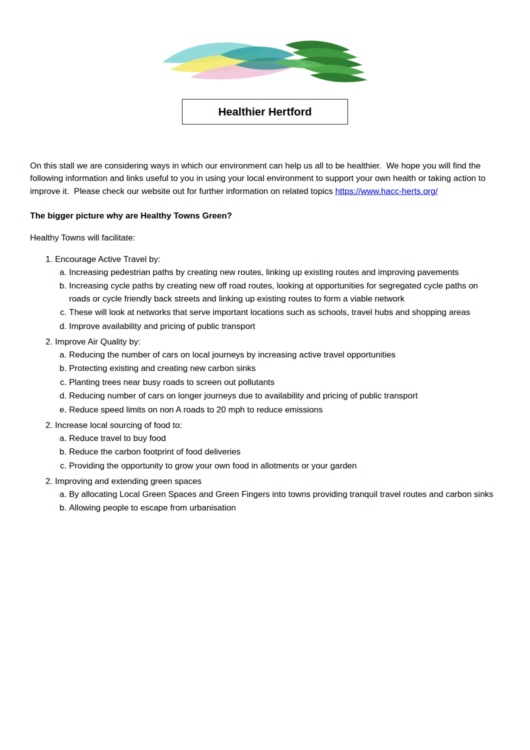Healthier Hertford
On this stall we are considering ways in which our environment can help us all to be healthier. We hope you will find the following information and links useful to you in using your local environment to support your own health or taking action to improve it. Please check our website out for further information on related topics https://www.hacc-herts.org/
The bigger picture why are Healthy Towns Green?
Healthy Towns will facilitate:
Encourage Active Travel by:
Increasing pedestrian paths by creating new routes, linking up existing routes and improving pavements
Increasing cycle paths by creating new off road routes, looking at opportunities for segregated cycle paths on roads or cycle friendly back streets and linking up existing routes to form a viable network
These will look at networks that serve important locations such as schools, travel hubs and shopping areas
Improve availability and pricing of public transport
Improve Air Quality by:
Reducing the number of cars on local journeys by increasing active travel opportunities
Protecting existing and creating new carbon sinks
Planting trees near busy roads to screen out pollutants
Reducing number of cars on longer journeys due to availability and pricing of public transport
Reduce speed limits on non A roads to 20 mph to reduce emissions
Increase local sourcing of food to:
Reduce travel to buy food
Reduce the carbon footprint of food deliveries
Providing the opportunity to grow your own food in allotments or your garden
Improving and extending green spaces
By allocating Local Green Spaces and Green Fingers into towns providing tranquil travel routes and carbon sinks
Allowing people to escape from urbanisation